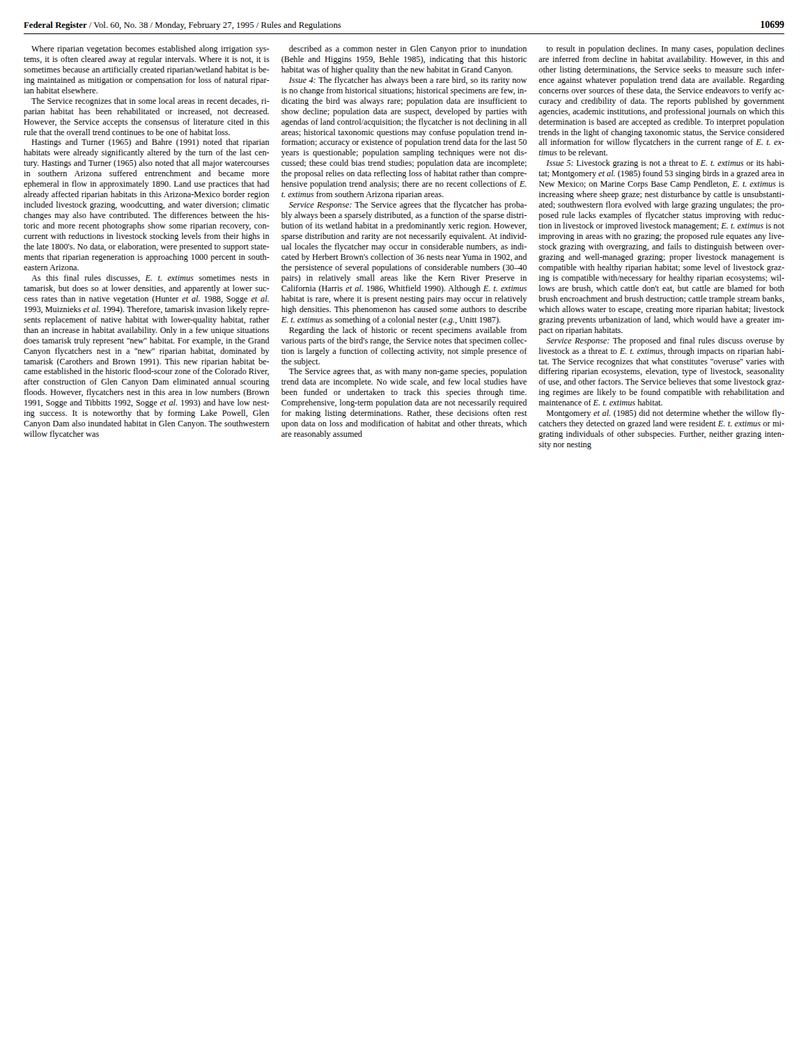Federal Register / Vol. 60, No. 38 / Monday, February 27, 1995 / Rules and Regulations
10699
Where riparian vegetation becomes established along irrigation systems, it is often cleared away at regular intervals. Where it is not, it is sometimes because an artificially created riparian/wetland habitat is being maintained as mitigation or compensation for loss of natural riparian habitat elsewhere.
The Service recognizes that in some local areas in recent decades, riparian habitat has been rehabilitated or increased, not decreased. However, the Service accepts the consensus of literature cited in this rule that the overall trend continues to be one of habitat loss.
Hastings and Turner (1965) and Bahre (1991) noted that riparian habitats were already significantly altered by the turn of the last century. Hastings and Turner (1965) also noted that all major watercourses in southern Arizona suffered entrenchment and became more ephemeral in flow in approximately 1890. Land use practices that had already affected riparian habitats in this Arizona-Mexico border region included livestock grazing, woodcutting, and water diversion; climatic changes may also have contributed. The differences between the historic and more recent photographs show some riparian recovery, concurrent with reductions in livestock stocking levels from their highs in the late 1800's. No data, or elaboration, were presented to support statements that riparian regeneration is approaching 1000 percent in southeastern Arizona.
As this final rules discusses, E. t. extimus sometimes nests in tamarisk, but does so at lower densities, and apparently at lower success rates than in native vegetation (Hunter et al. 1988, Sogge et al. 1993, Muiznieks et al. 1994). Therefore, tamarisk invasion likely represents replacement of native habitat with lower-quality habitat, rather than an increase in habitat availability. Only in a few unique situations does tamarisk truly represent ''new'' habitat. For example, in the Grand Canyon flycatchers nest in a ''new'' riparian habitat, dominated by tamarisk (Carothers and Brown 1991). This new riparian habitat became established in the historic flood-scour zone of the Colorado River, after construction of Glen Canyon Dam eliminated annual scouring floods. However, flycatchers nest in this area in low numbers (Brown 1991, Sogge and Tibbitts 1992, Sogge et al. 1993) and have low nesting success. It is noteworthy that by forming Lake Powell, Glen Canyon Dam also inundated habitat in Glen Canyon. The southwestern willow flycatcher was
described as a common nester in Glen Canyon prior to inundation (Behle and Higgins 1959, Behle 1985), indicating that this historic habitat was of higher quality than the new habitat in Grand Canyon.
Issue 4: The flycatcher has always been a rare bird, so its rarity now is no change from historical situations; historical specimens are few, indicating the bird was always rare; population data are insufficient to show decline; population data are suspect, developed by parties with agendas of land control/acquisition; the flycatcher is not declining in all areas; historical taxonomic questions may confuse population trend information; accuracy or existence of population trend data for the last 50 years is questionable; population sampling techniques were not discussed; these could bias trend studies; population data are incomplete; the proposal relies on data reflecting loss of habitat rather than comprehensive population trend analysis; there are no recent collections of E. t. extimus from southern Arizona riparian areas.
Service Response: The Service agrees that the flycatcher has probably always been a sparsely distributed, as a function of the sparse distribution of its wetland habitat in a predominantly xeric region. However, sparse distribution and rarity are not necessarily equivalent. At individual locales the flycatcher may occur in considerable numbers, as indicated by Herbert Brown's collection of 36 nests near Yuma in 1902, and the persistence of several populations of considerable numbers (30–40 pairs) in relatively small areas like the Kern River Preserve in California (Harris et al. 1986, Whitfield 1990). Although E. t. extimus habitat is rare, where it is present nesting pairs may occur in relatively high densities. This phenomenon has caused some authors to describe E. t. extimus as something of a colonial nester (e.g., Unitt 1987).
Regarding the lack of historic or recent specimens available from various parts of the bird's range, the Service notes that specimen collection is largely a function of collecting activity, not simple presence of the subject.
The Service agrees that, as with many non-game species, population trend data are incomplete. No wide scale, and few local studies have been funded or undertaken to track this species through time. Comprehensive, long-term population data are not necessarily required for making listing determinations. Rather, these decisions often rest upon data on loss and modification of habitat and other threats, which are reasonably assumed
to result in population declines. In many cases, population declines are inferred from decline in habitat availability. However, in this and other listing determinations, the Service seeks to measure such inference against whatever population trend data are available. Regarding concerns over sources of these data, the Service endeavors to verify accuracy and credibility of data. The reports published by government agencies, academic institutions, and professional journals on which this determination is based are accepted as credible. To interpret population trends in the light of changing taxonomic status, the Service considered all information for willow flycatchers in the current range of E. t. extimus to be relevant.
Issue 5: Livestock grazing is not a threat to E. t. extimus or its habitat; Montgomery et al. (1985) found 53 singing birds in a grazed area in New Mexico; on Marine Corps Base Camp Pendleton, E. t. extimus is increasing where sheep graze; nest disturbance by cattle is unsubstantiated; southwestern flora evolved with large grazing ungulates; the proposed rule lacks examples of flycatcher status improving with reduction in livestock or improved livestock management; E. t. extimus is not improving in areas with no grazing; the proposed rule equates any livestock grazing with overgrazing, and fails to distinguish between overgrazing and well-managed grazing; proper livestock management is compatible with healthy riparian habitat; some level of livestock grazing is compatible with/necessary for healthy riparian ecosystems; willows are brush, which cattle don't eat, but cattle are blamed for both brush encroachment and brush destruction; cattle trample stream banks, which allows water to escape, creating more riparian habitat; livestock grazing prevents urbanization of land, which would have a greater impact on riparian habitats.
Service Response: The proposed and final rules discuss overuse by livestock as a threat to E. t. extimus, through impacts on riparian habitat. The Service recognizes that what constitutes ''overuse'' varies with differing riparian ecosystems, elevation, type of livestock, seasonality of use, and other factors. The Service believes that some livestock grazing regimes are likely to be found compatible with rehabilitation and maintenance of E. t. extimus habitat.
Montgomery et al. (1985) did not determine whether the willow flycatchers they detected on grazed land were resident E. t. extimus or migrating individuals of other subspecies. Further, neither grazing intensity nor nesting